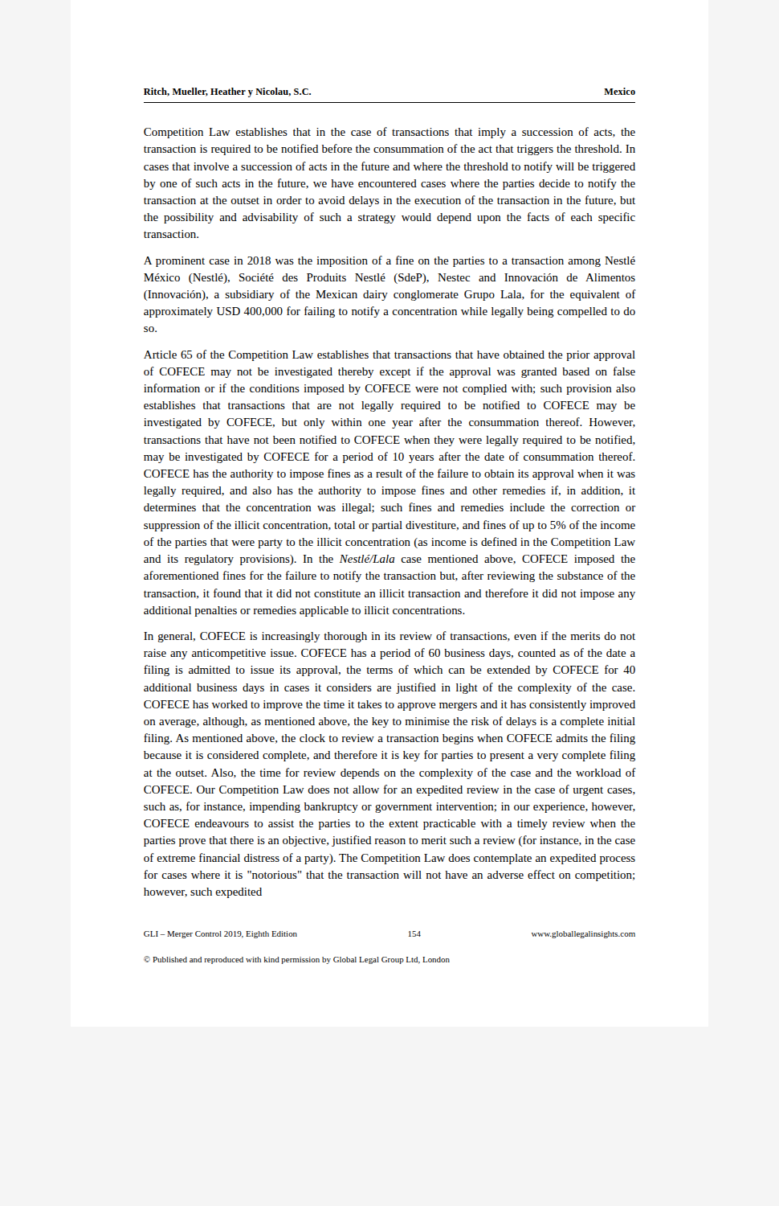Ritch, Mueller, Heather y Nicolau, S.C. Mexico
Competition Law establishes that in the case of transactions that imply a succession of acts, the transaction is required to be notified before the consummation of the act that triggers the threshold. In cases that involve a succession of acts in the future and where the threshold to notify will be triggered by one of such acts in the future, we have encountered cases where the parties decide to notify the transaction at the outset in order to avoid delays in the execution of the transaction in the future, but the possibility and advisability of such a strategy would depend upon the facts of each specific transaction.
A prominent case in 2018 was the imposition of a fine on the parties to a transaction among Nestlé México (Nestlé), Société des Produits Nestlé (SdeP), Nestec and Innovación de Alimentos (Innovación), a subsidiary of the Mexican dairy conglomerate Grupo Lala, for the equivalent of approximately USD 400,000 for failing to notify a concentration while legally being compelled to do so.
Article 65 of the Competition Law establishes that transactions that have obtained the prior approval of COFECE may not be investigated thereby except if the approval was granted based on false information or if the conditions imposed by COFECE were not complied with; such provision also establishes that transactions that are not legally required to be notified to COFECE may be investigated by COFECE, but only within one year after the consummation thereof. However, transactions that have not been notified to COFECE when they were legally required to be notified, may be investigated by COFECE for a period of 10 years after the date of consummation thereof. COFECE has the authority to impose fines as a result of the failure to obtain its approval when it was legally required, and also has the authority to impose fines and other remedies if, in addition, it determines that the concentration was illegal; such fines and remedies include the correction or suppression of the illicit concentration, total or partial divestiture, and fines of up to 5% of the income of the parties that were party to the illicit concentration (as income is defined in the Competition Law and its regulatory provisions). In the Nestlé/Lala case mentioned above, COFECE imposed the aforementioned fines for the failure to notify the transaction but, after reviewing the substance of the transaction, it found that it did not constitute an illicit transaction and therefore it did not impose any additional penalties or remedies applicable to illicit concentrations.
In general, COFECE is increasingly thorough in its review of transactions, even if the merits do not raise any anticompetitive issue. COFECE has a period of 60 business days, counted as of the date a filing is admitted to issue its approval, the terms of which can be extended by COFECE for 40 additional business days in cases it considers are justified in light of the complexity of the case. COFECE has worked to improve the time it takes to approve mergers and it has consistently improved on average, although, as mentioned above, the key to minimise the risk of delays is a complete initial filing. As mentioned above, the clock to review a transaction begins when COFECE admits the filing because it is considered complete, and therefore it is key for parties to present a very complete filing at the outset. Also, the time for review depends on the complexity of the case and the workload of COFECE. Our Competition Law does not allow for an expedited review in the case of urgent cases, such as, for instance, impending bankruptcy or government intervention; in our experience, however, COFECE endeavours to assist the parties to the extent practicable with a timely review when the parties prove that there is an objective, justified reason to merit such a review (for instance, in the case of extreme financial distress of a party). The Competition Law does contemplate an expedited process for cases where it is "notorious" that the transaction will not have an adverse effect on competition; however, such expedited
GLI – Merger Control 2019, Eighth Edition 154 www.globallegalinsights.com
© Published and reproduced with kind permission by Global Legal Group Ltd, London